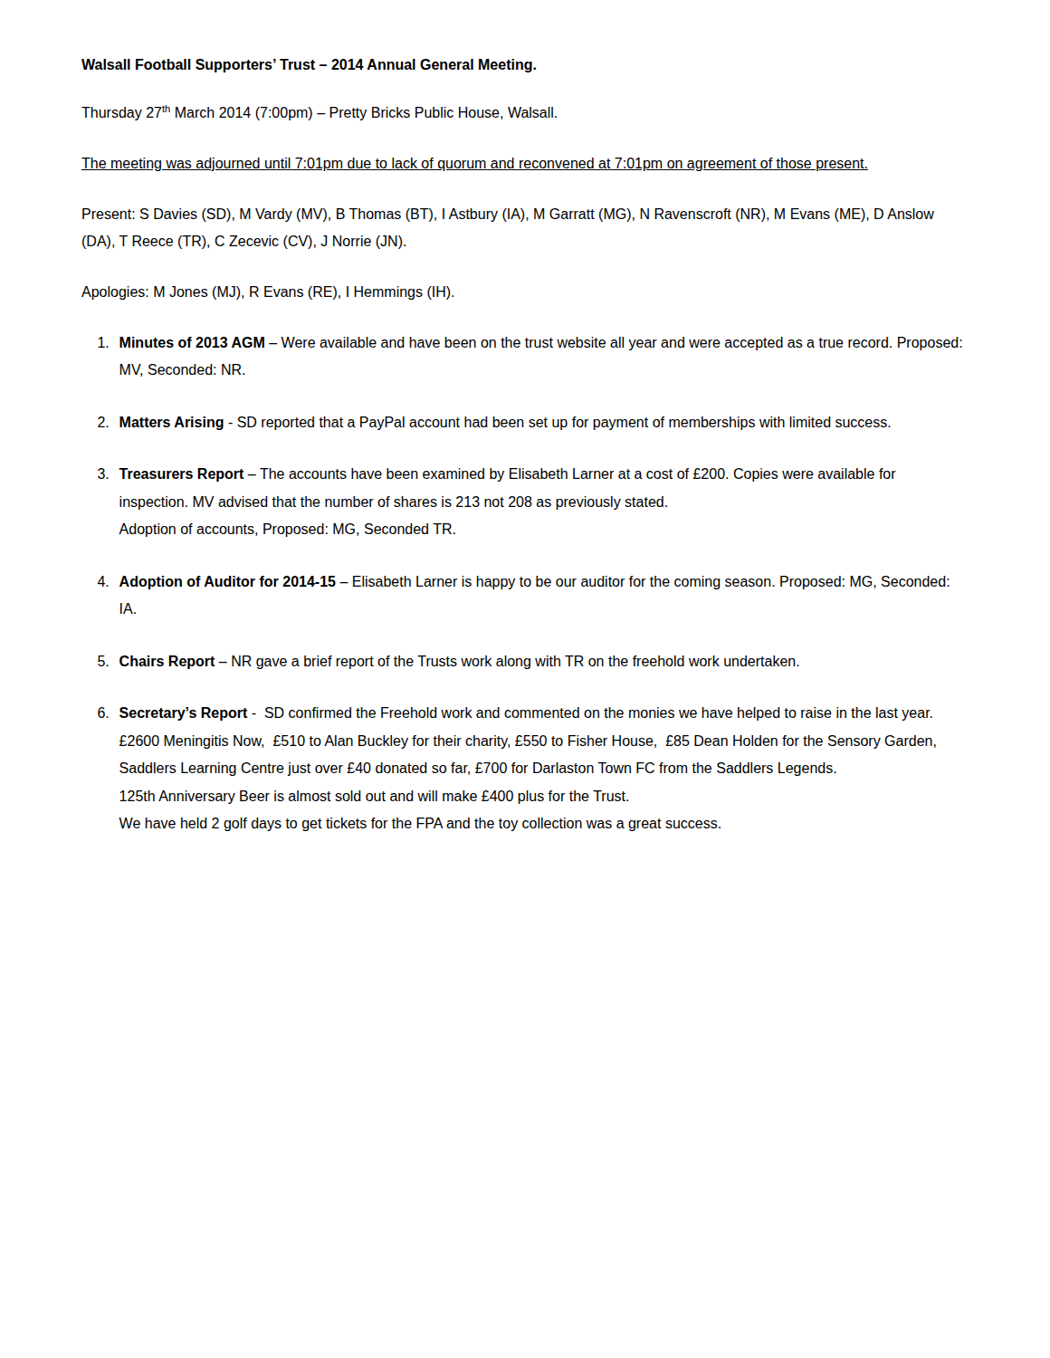Walsall Football Supporters’ Trust – 2014 Annual General Meeting.
Thursday 27th March 2014 (7:00pm) – Pretty Bricks Public House, Walsall.
The meeting was adjourned until 7:01pm due to lack of quorum and reconvened at 7:01pm on agreement of those present.
Present: S Davies (SD), M Vardy (MV), B Thomas (BT), I Astbury (IA), M Garratt (MG), N Ravenscroft (NR), M Evans (ME), D Anslow (DA), T Reece (TR), C Zecevic (CV), J Norrie (JN).
Apologies: M Jones (MJ), R Evans (RE), I Hemmings (IH).
Minutes of 2013 AGM – Were available and have been on the trust website all year and were accepted as a true record. Proposed: MV, Seconded: NR.
Matters Arising - SD reported that a PayPal account had been set up for payment of memberships with limited success.
Treasurers Report – The accounts have been examined by Elisabeth Larner at a cost of £200. Copies were available for inspection. MV advised that the number of shares is 213 not 208 as previously stated.
Adoption of accounts, Proposed: MG, Seconded TR.
Adoption of Auditor for 2014-15 – Elisabeth Larner is happy to be our auditor for the coming season. Proposed: MG, Seconded: IA.
Chairs Report – NR gave a brief report of the Trusts work along with TR on the freehold work undertaken.
Secretary’s Report - SD confirmed the Freehold work and commented on the monies we have helped to raise in the last year. £2600 Meningitis Now, £510 to Alan Buckley for their charity, £550 to Fisher House, £85 Dean Holden for the Sensory Garden, Saddlers Learning Centre just over £40 donated so far, £700 for Darlaston Town FC from the Saddlers Legends.
125th Anniversary Beer is almost sold out and will make £400 plus for the Trust.
We have held 2 golf days to get tickets for the FPA and the toy collection was a great success.